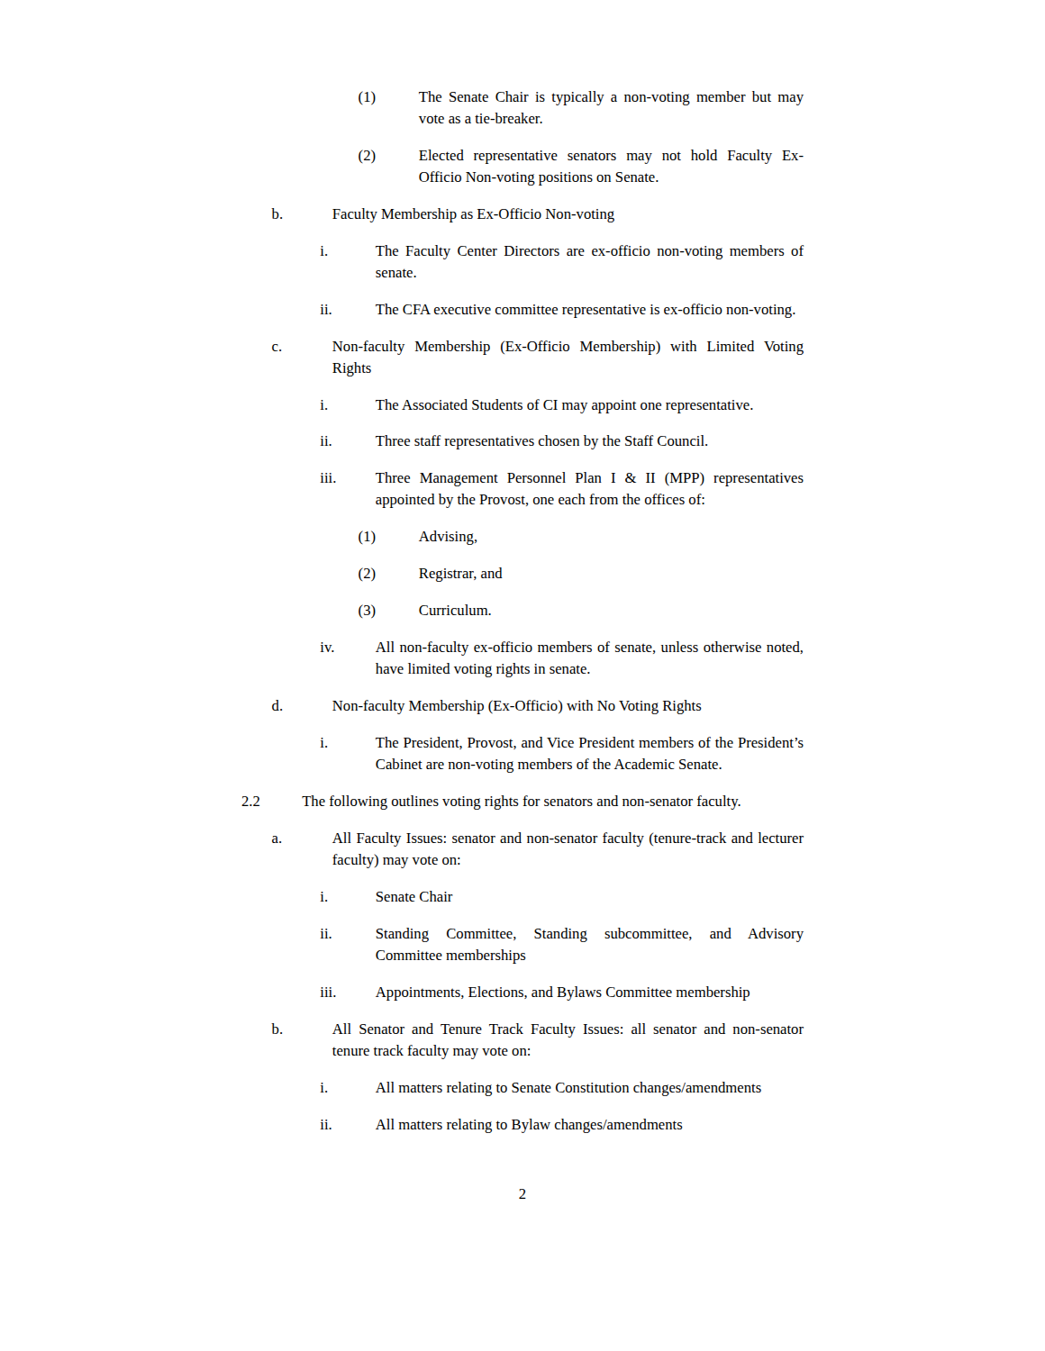(1) The Senate Chair is typically a non-voting member but may vote as a tie-breaker.
(2) Elected representative senators may not hold Faculty Ex-Officio Non-voting positions on Senate.
b. Faculty Membership as Ex-Officio Non-voting
i. The Faculty Center Directors are ex-officio non-voting members of senate.
ii. The CFA executive committee representative is ex-officio non-voting.
c. Non-faculty Membership (Ex-Officio Membership) with Limited Voting Rights
i. The Associated Students of CI may appoint one representative.
ii. Three staff representatives chosen by the Staff Council.
iii. Three Management Personnel Plan I & II (MPP) representatives appointed by the Provost, one each from the offices of:
(1) Advising,
(2) Registrar, and
(3) Curriculum.
iv. All non-faculty ex-officio members of senate, unless otherwise noted, have limited voting rights in senate.
d. Non-faculty Membership (Ex-Officio) with No Voting Rights
i. The President, Provost, and Vice President members of the President’s Cabinet are non-voting members of the Academic Senate.
2.2 The following outlines voting rights for senators and non-senator faculty.
a. All Faculty Issues: senator and non-senator faculty (tenure-track and lecturer faculty) may vote on:
i. Senate Chair
ii. Standing Committee, Standing subcommittee, and Advisory Committee memberships
iii. Appointments, Elections, and Bylaws Committee membership
b. All Senator and Tenure Track Faculty Issues: all senator and non-senator tenure track faculty may vote on:
i. All matters relating to Senate Constitution changes/amendments
ii. All matters relating to Bylaw changes/amendments
2